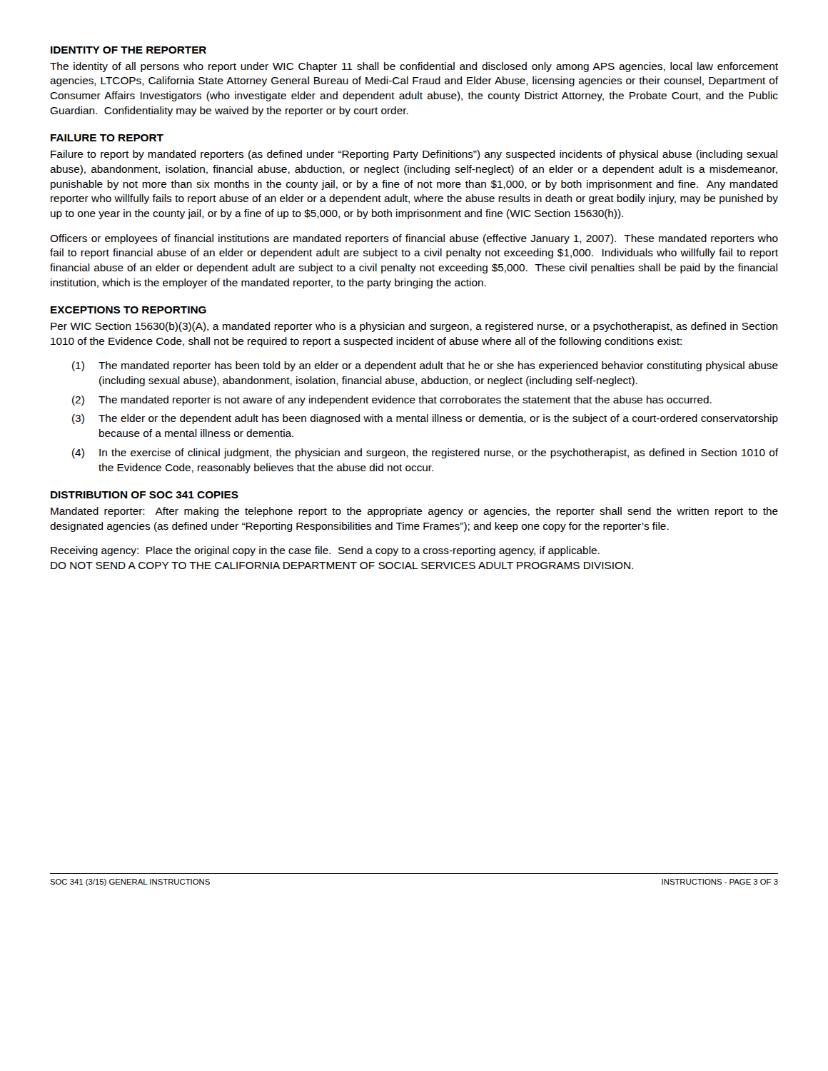Identity of the Reporter
The identity of all persons who report under WIC Chapter 11 shall be confidential and disclosed only among APS agencies, local law enforcement agencies, LTCOPs, California State Attorney General Bureau of Medi-Cal Fraud and Elder Abuse, licensing agencies or their counsel, Department of Consumer Affairs Investigators (who investigate elder and dependent adult abuse), the county District Attorney, the Probate Court, and the Public Guardian. Confidentiality may be waived by the reporter or by court order.
Failure to Report
Failure to report by mandated reporters (as defined under “Reporting Party Definitions”) any suspected incidents of physical abuse (including sexual abuse), abandonment, isolation, financial abuse, abduction, or neglect (including self-neglect) of an elder or a dependent adult is a misdemeanor, punishable by not more than six months in the county jail, or by a fine of not more than $1,000, or by both imprisonment and fine. Any mandated reporter who willfully fails to report abuse of an elder or a dependent adult, where the abuse results in death or great bodily injury, may be punished by up to one year in the county jail, or by a fine of up to $5,000, or by both imprisonment and fine (WIC Section 15630(h)).
Officers or employees of financial institutions are mandated reporters of financial abuse (effective January 1, 2007). These mandated reporters who fail to report financial abuse of an elder or dependent adult are subject to a civil penalty not exceeding $1,000. Individuals who willfully fail to report financial abuse of an elder or dependent adult are subject to a civil penalty not exceeding $5,000. These civil penalties shall be paid by the financial institution, which is the employer of the mandated reporter, to the party bringing the action.
Exceptions to Reporting
Per WIC Section 15630(b)(3)(A), a mandated reporter who is a physician and surgeon, a registered nurse, or a psychotherapist, as defined in Section 1010 of the Evidence Code, shall not be required to report a suspected incident of abuse where all of the following conditions exist:
(1) The mandated reporter has been told by an elder or a dependent adult that he or she has experienced behavior constituting physical abuse (including sexual abuse), abandonment, isolation, financial abuse, abduction, or neglect (including self-neglect).
(2) The mandated reporter is not aware of any independent evidence that corroborates the statement that the abuse has occurred.
(3) The elder or the dependent adult has been diagnosed with a mental illness or dementia, or is the subject of a court-ordered conservatorship because of a mental illness or dementia.
(4) In the exercise of clinical judgment, the physician and surgeon, the registered nurse, or the psychotherapist, as defined in Section 1010 of the Evidence Code, reasonably believes that the abuse did not occur.
Distribution of SOC 341 Copies
Mandated reporter: After making the telephone report to the appropriate agency or agencies, the reporter shall send the written report to the designated agencies (as defined under “Reporting Responsibilities and Time Frames”); and keep one copy for the reporter’s file.
Receiving agency: Place the original copy in the case file. Send a copy to a cross-reporting agency, if applicable.
DO NOT SEND A COPY TO THE CALIFORNIA DEPARTMENT OF SOCIAL SERVICES ADULT PROGRAMS DIVISION.
SOC 341 (3/15) GENERAL INSTRUCTIONS INSTRUCTIONS - PAGE 3 OF 3